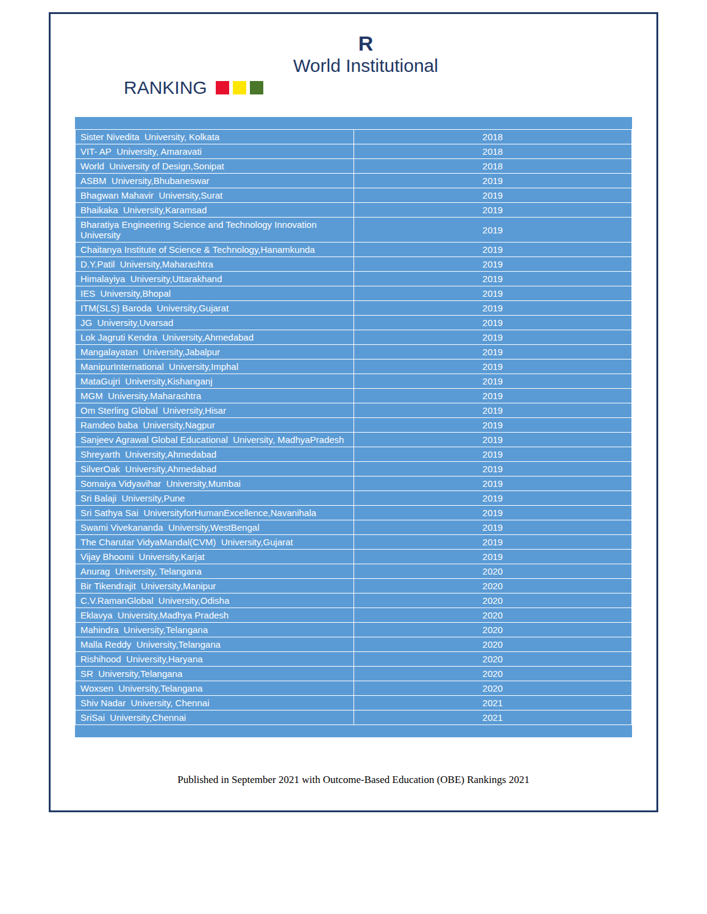R
World Institutional
RANKING
| Sister Nivedita University, Kolkata | 2018 |
| VIT- AP University, Amaravati | 2018 |
| World University of Design,Sonipat | 2018 |
| ASBM University,Bhubaneswar | 2019 |
| Bhagwan Mahavir University,Surat | 2019 |
| Bhaikaka University,Karamsad | 2019 |
| Bharatiya Engineering Science and Technology Innovation University | 2019 |
| Chaitanya Institute of Science & Technology,Hanamkunda | 2019 |
| D.Y.Patil University,Maharashtra | 2019 |
| Himalayiya University,Uttarakhand | 2019 |
| IES University,Bhopal | 2019 |
| ITM(SLS) Baroda University,Gujarat | 2019 |
| JG University,Uvarsad | 2019 |
| Lok Jagruti Kendra University,Ahmedabad | 2019 |
| Mangalayatan University,Jabalpur | 2019 |
| ManipurInternational University,Imphal | 2019 |
| MataGujri University,Kishanganj | 2019 |
| MGM University.Maharashtra | 2019 |
| Om Sterling Global University,Hisar | 2019 |
| Ramdeo baba University,Nagpur | 2019 |
| Sanjeev Agrawal Global Educational University, MadhyaPradesh | 2019 |
| Shreyarth University,Ahmedabad | 2019 |
| SilverOak University,Ahmedabad | 2019 |
| Somaiya Vidyavihar University,Mumbai | 2019 |
| Sri Balaji University,Pune | 2019 |
| Sri Sathya Sai UniversityforHumanExcellence,Navanihala | 2019 |
| Swami Vivekananda University,WestBengal | 2019 |
| The Charutar VidyaMandal(CVM) University,Gujarat | 2019 |
| Vijay Bhoomi University,Karjat | 2019 |
| Anurag University, Telangana | 2020 |
| Bir Tikendrajit University,Manipur | 2020 |
| C.V.RamanGlobal University,Odisha | 2020 |
| Eklavya University,Madhya Pradesh | 2020 |
| Mahindra University,Telangana | 2020 |
| Malla Reddy University,Telangana | 2020 |
| Rishihood University,Haryana | 2020 |
| SR University,Telangana | 2020 |
| Woxsen University,Telangana | 2020 |
| Shiv Nadar University, Chennai | 2021 |
| SriSai University,Chennai | 2021 |
Published in September 2021 with Outcome-Based Education (OBE) Rankings 2021